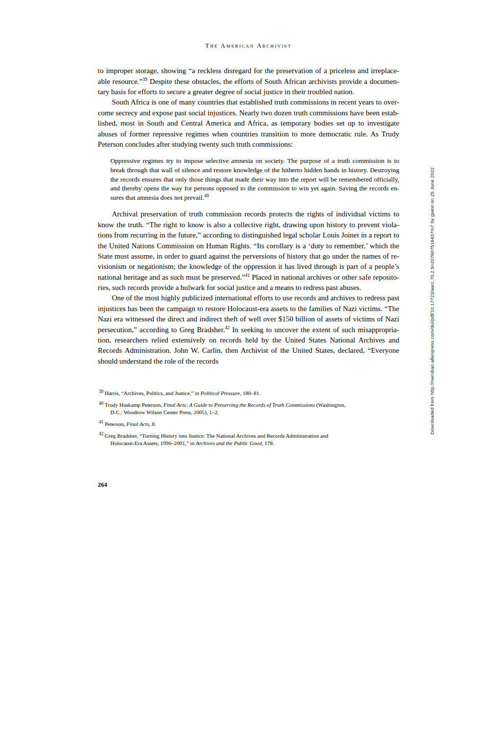The American Archivist
to improper storage, showing “a reckless disregard for the preservation of a priceless and irreplaceable resource.”39 Despite these obstacles, the efforts of South African archivists provide a documentary basis for efforts to secure a greater degree of social justice in their troubled nation.
South Africa is one of many countries that established truth commissions in recent years to overcome secrecy and expose past social injustices. Nearly two dozen truth commissions have been established, most in South and Central America and Africa, as temporary bodies set up to investigate abuses of former repressive regimes when countries transition to more democratic rule. As Trudy Peterson concludes after studying twenty such truth commissions:
Oppressive regimes try to impose selective amnesia on society. The purpose of a truth commission is to break through that wall of silence and restore knowledge of the hitherto hidden hands in history. Destroying the records ensures that only those things that made their way into the report will be remembered officially, and thereby opens the way for persons opposed to the commission to win yet again. Saving the records ensures that amnesia does not prevail.40
Archival preservation of truth commission records protects the rights of individual victims to know the truth. “The right to know is also a collective right, drawing upon history to prevent violations from recurring in the future,” according to distinguished legal scholar Louis Joinet in a report to the United Nations Commission on Human Rights. “Its corollary is a ‘duty to remember,’ which the State must assume, in order to guard against the perversions of history that go under the names of revisionism or negationism; the knowledge of the oppression it has lived through is part of a people’s national heritage and as such must be preserved.”41 Placed in national archives or other safe repositories, such records provide a bulwark for social justice and a means to redress past abuses.
One of the most highly publicized international efforts to use records and archives to redress past injustices has been the campaign to restore Holocaust-era assets to the families of Nazi victims. “The Nazi era witnessed the direct and indirect theft of well over $150 billion of assets of victims of Nazi persecution,” according to Greg Bradsher.42 In seeking to uncover the extent of such misappropriation, researchers relied extensively on records held by the United States National Archives and Records Administration. John W. Carlin, then Archivist of the United States, declared, “Everyone should understand the role of the records
39Harris, “Archives, Politics, and Justice,” in Political Pressure, 180–81.
40Trudy Huskamp Peterson, Final Acts: A Guide to Preserving the Records of Truth Commissions (Washington, D.C.: Woodrow Wilson Center Press, 2005), 1–2.
41Peterson, Final Acts, 8.
42Greg Bradsher, “Turning History into Justice: The National Archives and Records Administration and Holocaust-Era Assets, 1996–2001,” in Archives and the Public Good, 178.
264
Downloaded from http://meridian.allenpress.com/doi/pdf/10.17723/aarc.70.2.5n207607516437m7 by guest on 25 June 2022